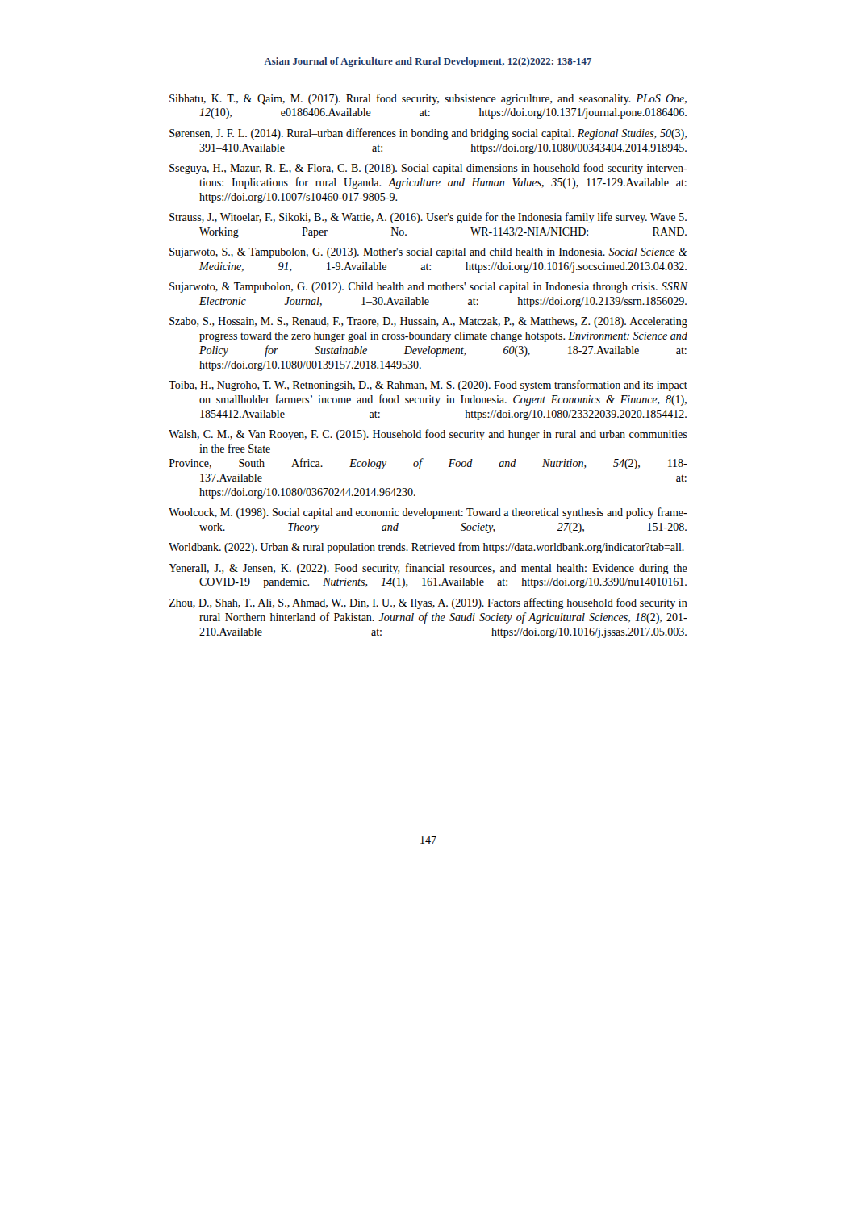Asian Journal of Agriculture and Rural Development, 12(2)2022: 138-147
Sibhatu, K. T., & Qaim, M. (2017). Rural food security, subsistence agriculture, and seasonality. PLoS One, 12(10), e0186406.Available at: https://doi.org/10.1371/journal.pone.0186406.
Sørensen, J. F. L. (2014). Rural–urban differences in bonding and bridging social capital. Regional Studies, 50(3), 391–410.Available at: https://doi.org/10.1080/00343404.2014.918945.
Sseguya, H., Mazur, R. E., & Flora, C. B. (2018). Social capital dimensions in household food security interventions: Implications for rural Uganda. Agriculture and Human Values, 35(1), 117-129.Available at: https://doi.org/10.1007/s10460-017-9805-9.
Strauss, J., Witoelar, F., Sikoki, B., & Wattie, A. (2016). User's guide for the Indonesia family life survey. Wave 5. Working Paper No. WR-1143/2-NIA/NICHD: RAND.
Sujarwoto, S., & Tampubolon, G. (2013). Mother's social capital and child health in Indonesia. Social Science & Medicine, 91, 1-9.Available at: https://doi.org/10.1016/j.socscimed.2013.04.032.
Sujarwoto, & Tampubolon, G. (2012). Child health and mothers' social capital in Indonesia through crisis. SSRN Electronic Journal, 1–30.Available at: https://doi.org/10.2139/ssrn.1856029.
Szabo, S., Hossain, M. S., Renaud, F., Traore, D., Hussain, A., Matczak, P., & Matthews, Z. (2018). Accelerating progress toward the zero hunger goal in cross-boundary climate change hotspots. Environment: Science and Policy for Sustainable Development, 60(3), 18-27.Available at: https://doi.org/10.1080/00139157.2018.1449530.
Toiba, H., Nugroho, T. W., Retnoningsih, D., & Rahman, M. S. (2020). Food system transformation and its impact on smallholder farmers’ income and food security in Indonesia. Cogent Economics & Finance, 8(1), 1854412.Available at: https://doi.org/10.1080/23322039.2020.1854412.
Walsh, C. M., & Van Rooyen, F. C. (2015). Household food security and hunger in rural and urban communities in the free State Province, South Africa. Ecology of Food and Nutrition, 54(2), 118-137.Available at: https://doi.org/10.1080/03670244.2014.964230.
Woolcock, M. (1998). Social capital and economic development: Toward a theoretical synthesis and policy framework. Theory and Society, 27(2), 151-208.
Worldbank. (2022). Urban & rural population trends. Retrieved from https://data.worldbank.org/indicator?tab=all.
Yenerall, J., & Jensen, K. (2022). Food security, financial resources, and mental health: Evidence during the COVID-19 pandemic. Nutrients, 14(1), 161.Available at: https://doi.org/10.3390/nu14010161.
Zhou, D., Shah, T., Ali, S., Ahmad, W., Din, I. U., & Ilyas, A. (2019). Factors affecting household food security in rural Northern hinterland of Pakistan. Journal of the Saudi Society of Agricultural Sciences, 18(2), 201-210.Available at: https://doi.org/10.1016/j.jssas.2017.05.003.
147